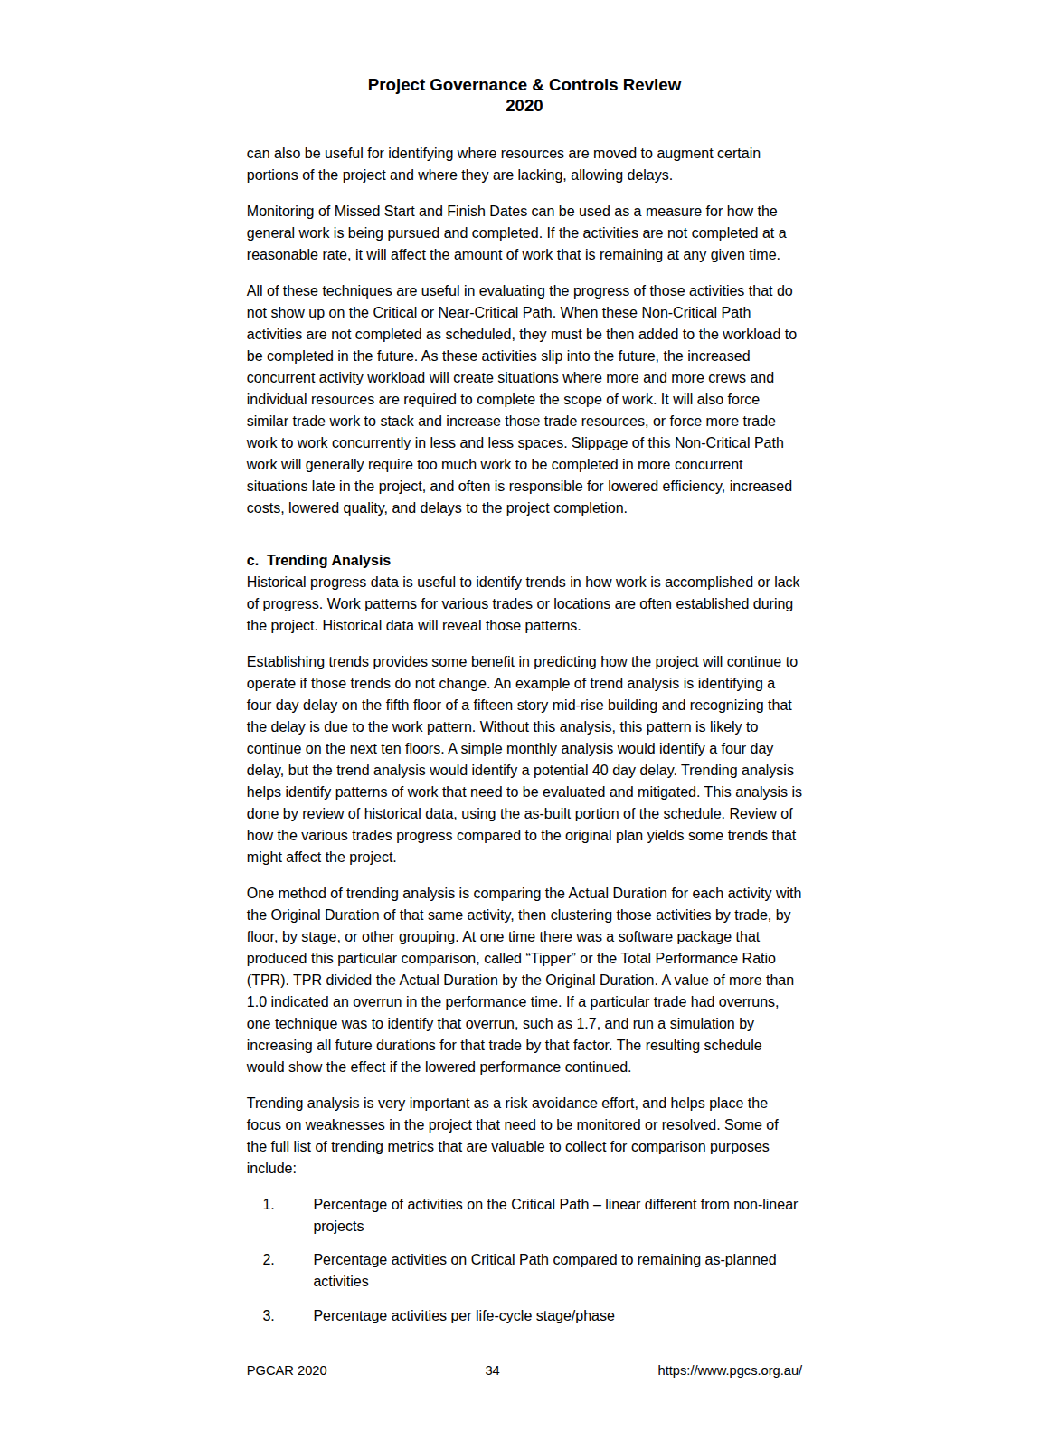Project Governance & Controls Review 2020
can also be useful for identifying where resources are moved to augment certain portions of the project and where they are lacking, allowing delays.
Monitoring of Missed Start and Finish Dates can be used as a measure for how the general work is being pursued and completed. If the activities are not completed at a reasonable rate, it will affect the amount of work that is remaining at any given time.
All of these techniques are useful in evaluating the progress of those activities that do not show up on the Critical or Near-Critical Path. When these Non-Critical Path activities are not completed as scheduled, they must be then added to the workload to be completed in the future. As these activities slip into the future, the increased concurrent activity workload will create situations where more and more crews and individual resources are required to complete the scope of work. It will also force similar trade work to stack and increase those trade resources, or force more trade work to work concurrently in less and less spaces. Slippage of this Non-Critical Path work will generally require too much work to be completed in more concurrent situations late in the project, and often is responsible for lowered efficiency, increased costs, lowered quality, and delays to the project completion.
c. Trending Analysis
Historical progress data is useful to identify trends in how work is accomplished or lack of progress. Work patterns for various trades or locations are often established during the project. Historical data will reveal those patterns.
Establishing trends provides some benefit in predicting how the project will continue to operate if those trends do not change. An example of trend analysis is identifying a four day delay on the fifth floor of a fifteen story mid-rise building and recognizing that the delay is due to the work pattern. Without this analysis, this pattern is likely to continue on the next ten floors. A simple monthly analysis would identify a four day delay, but the trend analysis would identify a potential 40 day delay. Trending analysis helps identify patterns of work that need to be evaluated and mitigated. This analysis is done by review of historical data, using the as-built portion of the schedule. Review of how the various trades progress compared to the original plan yields some trends that might affect the project.
One method of trending analysis is comparing the Actual Duration for each activity with the Original Duration of that same activity, then clustering those activities by trade, by floor, by stage, or other grouping. At one time there was a software package that produced this particular comparison, called “Tipper” or the Total Performance Ratio (TPR). TPR divided the Actual Duration by the Original Duration. A value of more than 1.0 indicated an overrun in the performance time. If a particular trade had overruns, one technique was to identify that overrun, such as 1.7, and run a simulation by increasing all future durations for that trade by that factor. The resulting schedule would show the effect if the lowered performance continued.
Trending analysis is very important as a risk avoidance effort, and helps place the focus on weaknesses in the project that need to be monitored or resolved. Some of the full list of trending metrics that are valuable to collect for comparison purposes include:
Percentage of activities on the Critical Path – linear different from non-linear projects
Percentage activities on Critical Path compared to remaining as-planned activities
Percentage activities per life-cycle stage/phase
PGCAR 2020
34
https://www.pgcs.org.au/